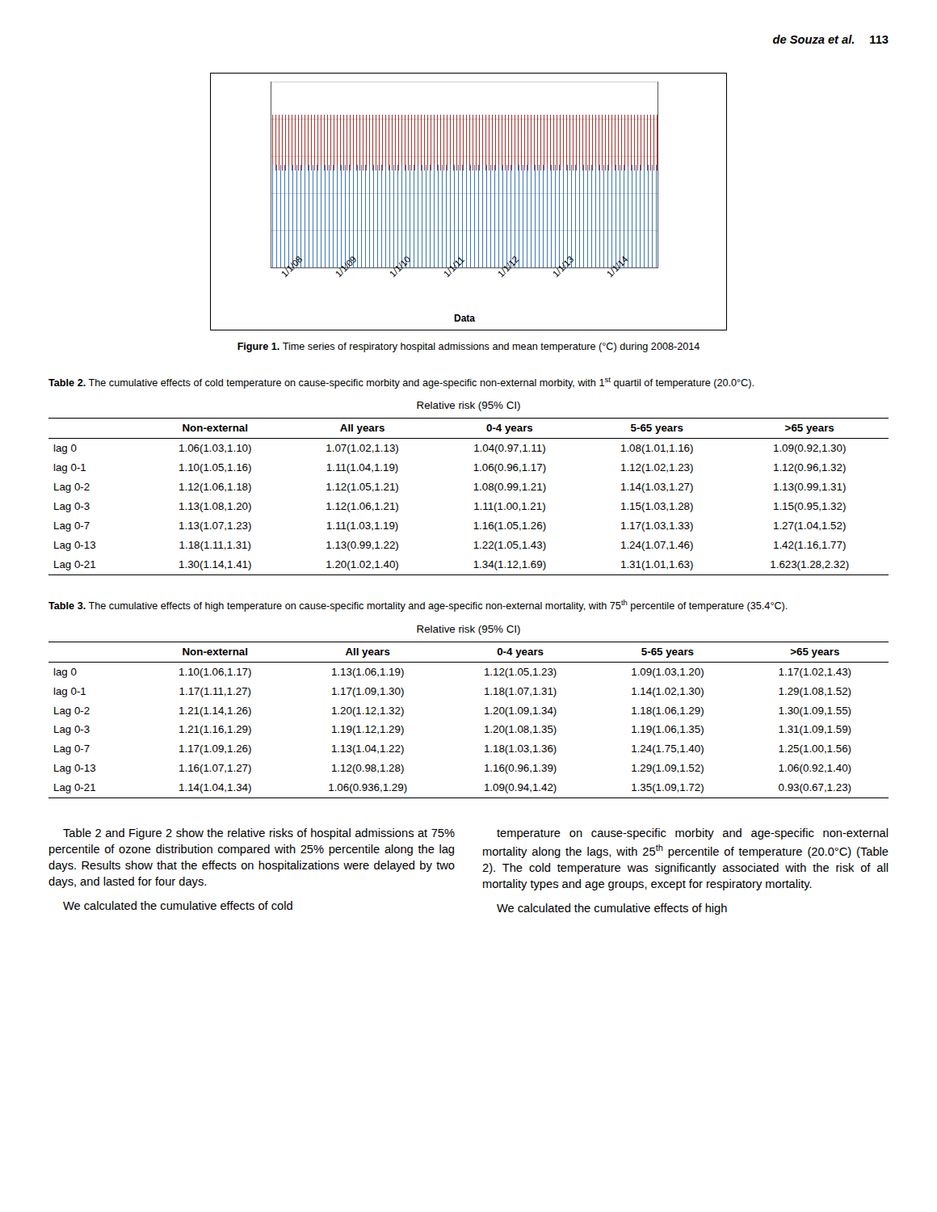de Souza et al. 113
25.00 20.00 15.00 10.00 5.00 0.00
35.00 30.00 25.00 20.00 15.00 10.00 5.00 0.00
Hospitalar admission
Temperature C
Hospitalar admission
TEMPmed
1/1/08 1/1/09 1/1/10 1/1/11 1/1/12 1/1/13 1/1/14
Data
Figure 1. Time series of respiratory hospital admissions and mean temperature (°C) during 2008-2014
Table 2. The cumulative effects of cold temperature on cause-specific morbity and age-specific non-external morbity, with 1st quartil of temperature (20.0°C).
Relative risk (95% CI)
| | Non-external | All years | 0-4 years | 5-65 years | >65 years |
| --- | --- | --- | --- | --- | --- |
| lag 0 | 1.06(1.03,1.10) | 1.07(1.02,1.13) | 1.04(0.97,1.11) | 1.08(1.01,1.16) | 1.09(0.92,1.30) |
| lag 0-1 | 1.10(1.05,1.16) | 1.11(1.04,1.19) | 1.06(0.96,1.17) | 1.12(1.02,1.23) | 1.12(0.96,1.32) |
| Lag 0-2 | 1.12(1.06,1.18) | 1.12(1.05,1.21) | 1.08(0.99,1.21) | 1.14(1.03,1.27) | 1.13(0.99,1.31) |
| Lag 0-3 | 1.13(1.08,1.20) | 1.12(1.06,1.21) | 1.11(1.00,1.21) | 1.15(1.03,1.28) | 1.15(0.95,1.32) |
| Lag 0-7 | 1.13(1.07,1.23) | 1.11(1.03,1.19) | 1.16(1.05,1.26) | 1.17(1.03,1.33) | 1.27(1.04,1.52) |
| Lag 0-13 | 1.18(1.11,1.31) | 1.13(0.99,1.22) | 1.22(1.05,1.43) | 1.24(1.07,1.46) | 1.42(1.16,1.77) |
| Lag 0-21 | 1.30(1.14,1.41) | 1.20(1.02,1.40) | 1.34(1.12,1.69) | 1.31(1.01,1.63) | 1.623(1.28,2.32) |
Table 3. The cumulative effects of high temperature on cause-specific mortality and age-specific non-external mortality, with 75th percentile of temperature (35.4°C).
Relative risk (95% CI)
| | Non-external | All years | 0-4 years | 5-65 years | >65 years |
| --- | --- | --- | --- | --- | --- |
| lag 0 | 1.10(1.06,1.17) | 1.13(1.06,1.19) | 1.12(1.05,1.23) | 1.09(1.03,1.20) | 1.17(1.02,1.43) |
| lag 0-1 | 1.17(1.11,1.27) | 1.17(1.09,1.30) | 1.18(1.07,1.31) | 1.14(1.02,1.30) | 1.29(1.08,1.52) |
| Lag 0-2 | 1.21(1.14,1.26) | 1.20(1.12,1.32) | 1.20(1.09,1.34) | 1.18(1.06,1.29) | 1.30(1.09,1.55) |
| Lag 0-3 | 1.21(1.16,1.29) | 1.19(1.12,1.29) | 1.20(1.08,1.35) | 1.19(1.06,1.35) | 1.31(1.09,1.59) |
| Lag 0-7 | 1.17(1.09,1.26) | 1.13(1.04,1.22) | 1.18(1.03,1.36) | 1.24(1.75,1.40) | 1.25(1.00,1.56) |
| Lag 0-13 | 1.16(1.07,1.27) | 1.12(0.98,1.28) | 1.16(0.96,1.39) | 1.29(1.09,1.52) | 1.06(0.92,1.40) |
| Lag 0-21 | 1.14(1.04,1.34) | 1.06(0.936,1.29) | 1.09(0.94,1.42) | 1.35(1.09,1.72) | 0.93(0.67,1.23) |
Table 2 and Figure 2 show the relative risks of hospital admissions at 75% percentile of ozone distribution compared with 25% percentile along the lag days. Results show that the effects on hospitalizations were delayed by two days, and lasted for four days.
We calculated the cumulative effects of cold
temperature on cause-specific morbity and age-specific non-external mortality along the lags, with 25th percentile of temperature (20.0°C) (Table 2). The cold temperature was significantly associated with the risk of all mortality types and age groups, except for respiratory mortality.
We calculated the cumulative effects of high